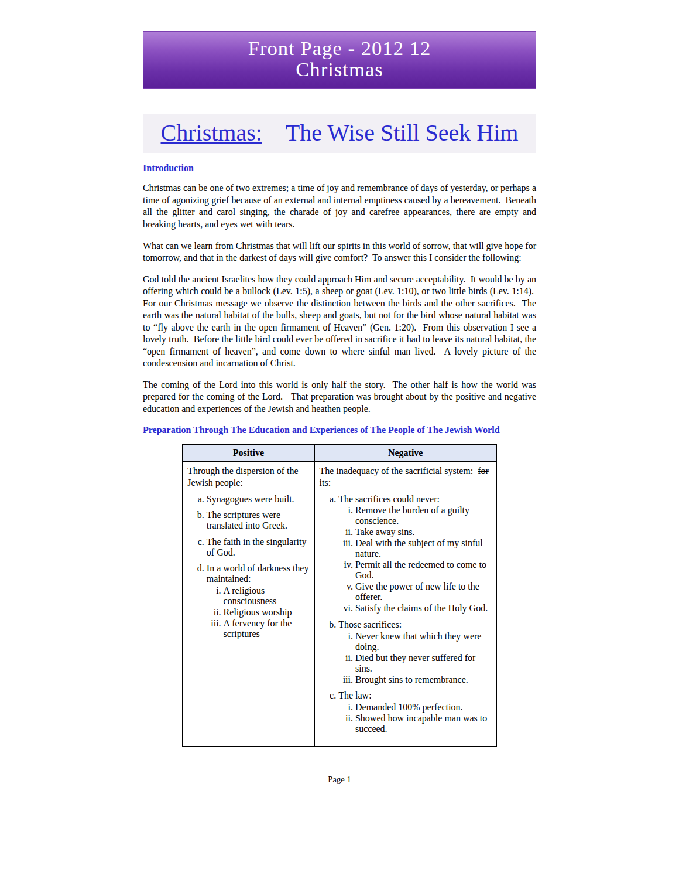Front Page - 2012 12
Christmas
Christmas: The Wise Still Seek Him
Introduction
Christmas can be one of two extremes; a time of joy and remembrance of days of yesterday, or perhaps a time of agonizing grief because of an external and internal emptiness caused by a bereavement. Beneath all the glitter and carol singing, the charade of joy and carefree appearances, there are empty and breaking hearts, and eyes wet with tears.
What can we learn from Christmas that will lift our spirits in this world of sorrow, that will give hope for tomorrow, and that in the darkest of days will give comfort? To answer this I consider the following:
God told the ancient Israelites how they could approach Him and secure acceptability. It would be by an offering which could be a bullock (Lev. 1:5), a sheep or goat (Lev. 1:10), or two little birds (Lev. 1:14). For our Christmas message we observe the distinction between the birds and the other sacrifices. The earth was the natural habitat of the bulls, sheep and goats, but not for the bird whose natural habitat was to “fly above the earth in the open firmament of Heaven” (Gen. 1:20). From this observation I see a lovely truth. Before the little bird could ever be offered in sacrifice it had to leave its natural habitat, the “open firmament of heaven”, and come down to where sinful man lived. A lovely picture of the condescension and incarnation of Christ.
The coming of the Lord into this world is only half the story. The other half is how the world was prepared for the coming of the Lord. That preparation was brought about by the positive and negative education and experiences of the Jewish and heathen people.
Preparation Through The Education and Experiences of The People of The Jewish World
| Positive | Negative |
| --- | --- |
| Through the dispersion of the Jewish people: Synagogues were built. The scriptures were translated into Greek. The faith in the singularity of God. In a world of darkness they maintained: A religious consciousness Religious worship A fervency for the scriptures | The inadequacy of the sacrificial system: for its: The sacrifices could never: Remove the burden of a guilty conscience. Take away sins. Deal with the subject of my sinful nature. Permit all the redeemed to come to God. Give the power of new life to the offerer. Satisfy the claims of the Holy God. Those sacrifices: Never knew that which they were doing. Died but they never suffered for sins. Brought sins to remembrance. The law: Demanded 100% perfection. Showed how incapable man was to succeed. |
Page 1